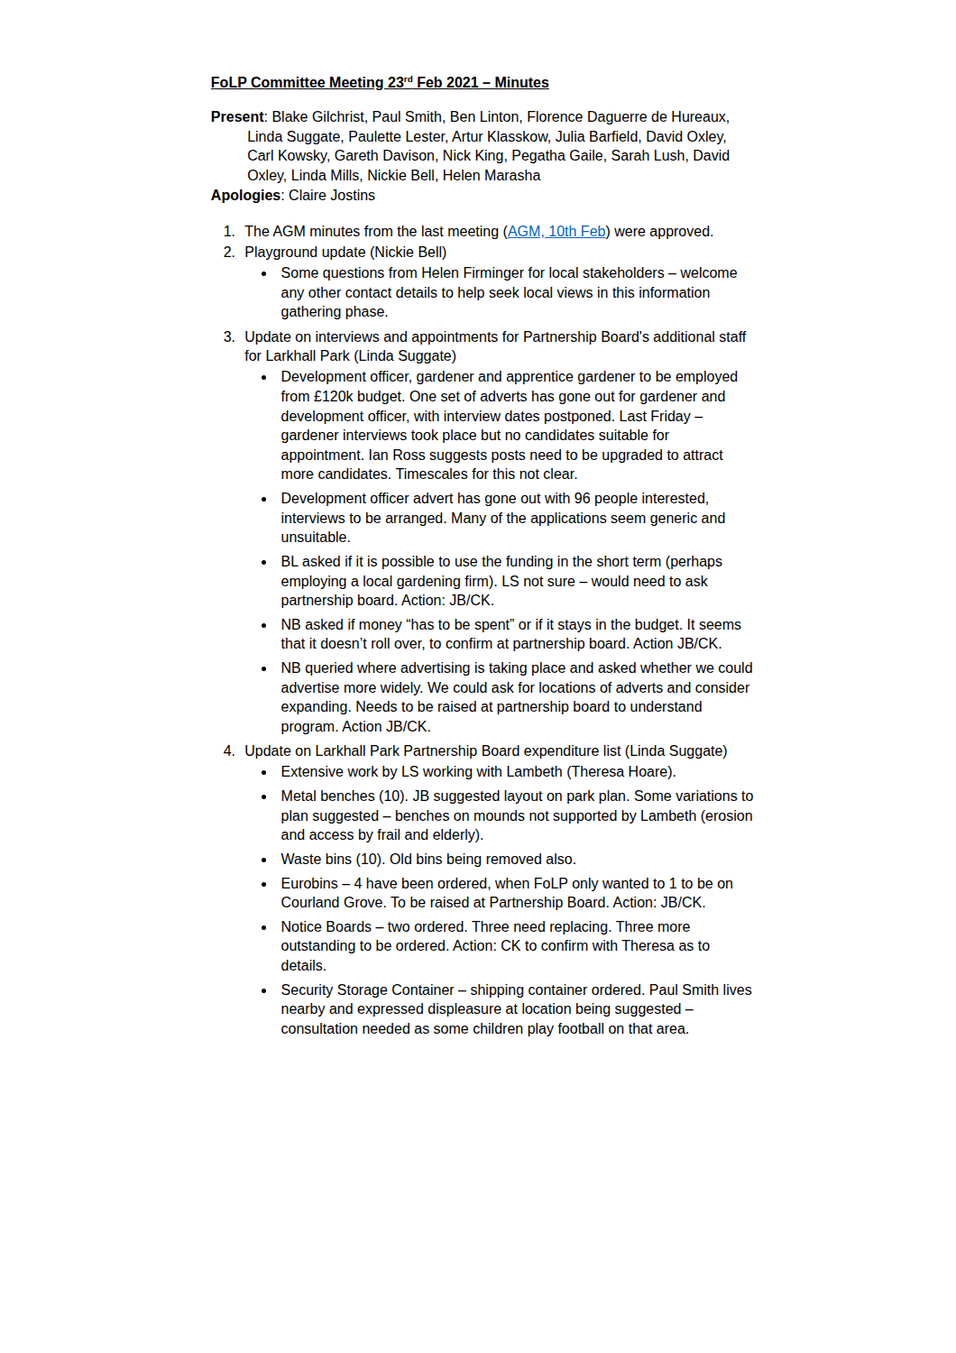FoLP Committee Meeting 23rd Feb 2021 – Minutes
Present: Blake Gilchrist, Paul Smith, Ben Linton, Florence Daguerre de Hureaux, Linda Suggate, Paulette Lester, Artur Klasskow, Julia Barfield, David Oxley, Carl Kowsky, Gareth Davison, Nick King, Pegatha Gaile, Sarah Lush, David Oxley, Linda Mills, Nickie Bell, Helen Marasha
Apologies: Claire Jostins
The AGM minutes from the last meeting (AGM, 10th Feb) were approved.
Playground update (Nickie Bell)
Some questions from Helen Firminger for local stakeholders – welcome any other contact details to help seek local views in this information gathering phase.
Update on interviews and appointments for Partnership Board's additional staff for Larkhall Park (Linda Suggate)
Development officer, gardener and apprentice gardener to be employed from £120k budget. One set of adverts has gone out for gardener and development officer, with interview dates postponed. Last Friday – gardener interviews took place but no candidates suitable for appointment. Ian Ross suggests posts need to be upgraded to attract more candidates. Timescales for this not clear.
Development officer advert has gone out with 96 people interested, interviews to be arranged. Many of the applications seem generic and unsuitable.
BL asked if it is possible to use the funding in the short term (perhaps employing a local gardening firm). LS not sure – would need to ask partnership board. Action: JB/CK.
NB asked if money “has to be spent” or if it stays in the budget. It seems that it doesn’t roll over, to confirm at partnership board. Action JB/CK.
NB queried where advertising is taking place and asked whether we could advertise more widely. We could ask for locations of adverts and consider expanding. Needs to be raised at partnership board to understand program. Action JB/CK.
Update on Larkhall Park Partnership Board expenditure list (Linda Suggate)
Extensive work by LS working with Lambeth (Theresa Hoare).
Metal benches (10). JB suggested layout on park plan. Some variations to plan suggested – benches on mounds not supported by Lambeth (erosion and access by frail and elderly).
Waste bins (10). Old bins being removed also.
Eurobins – 4 have been ordered, when FoLP only wanted to 1 to be on Courland Grove. To be raised at Partnership Board. Action: JB/CK.
Notice Boards – two ordered. Three need replacing. Three more outstanding to be ordered. Action: CK to confirm with Theresa as to details.
Security Storage Container – shipping container ordered. Paul Smith lives nearby and expressed displeasure at location being suggested – consultation needed as some children play football on that area.